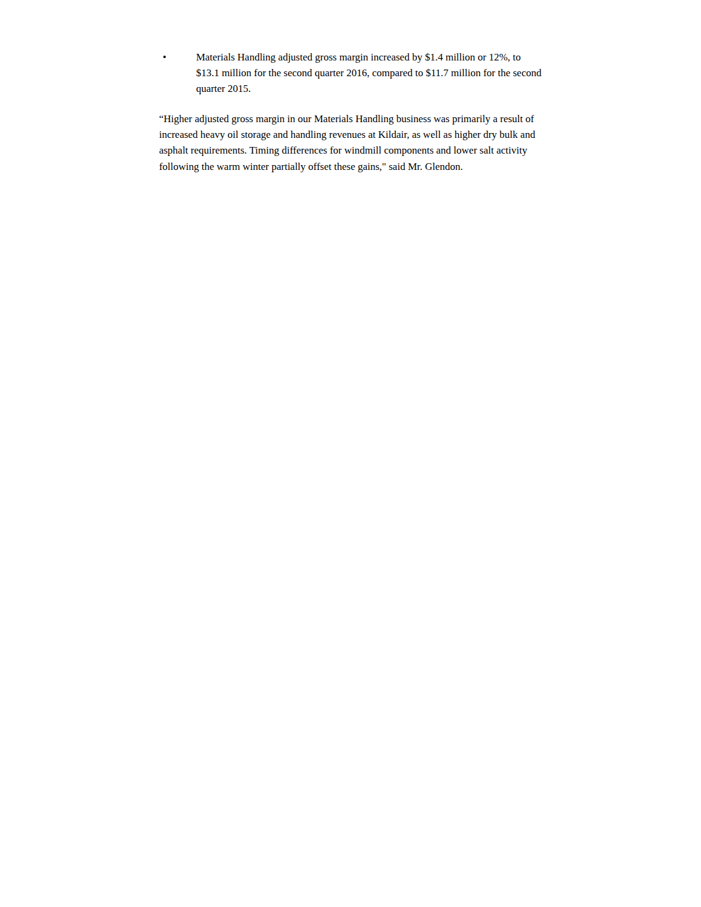Materials Handling adjusted gross margin increased by $1.4 million or 12%, to $13.1 million for the second quarter 2016, compared to $11.7 million for the second quarter 2015.
“Higher adjusted gross margin in our Materials Handling business was primarily a result of increased heavy oil storage and handling revenues at Kildair, as well as higher dry bulk and asphalt requirements. Timing differences for windmill components and lower salt activity following the warm winter partially offset these gains," said Mr. Glendon.